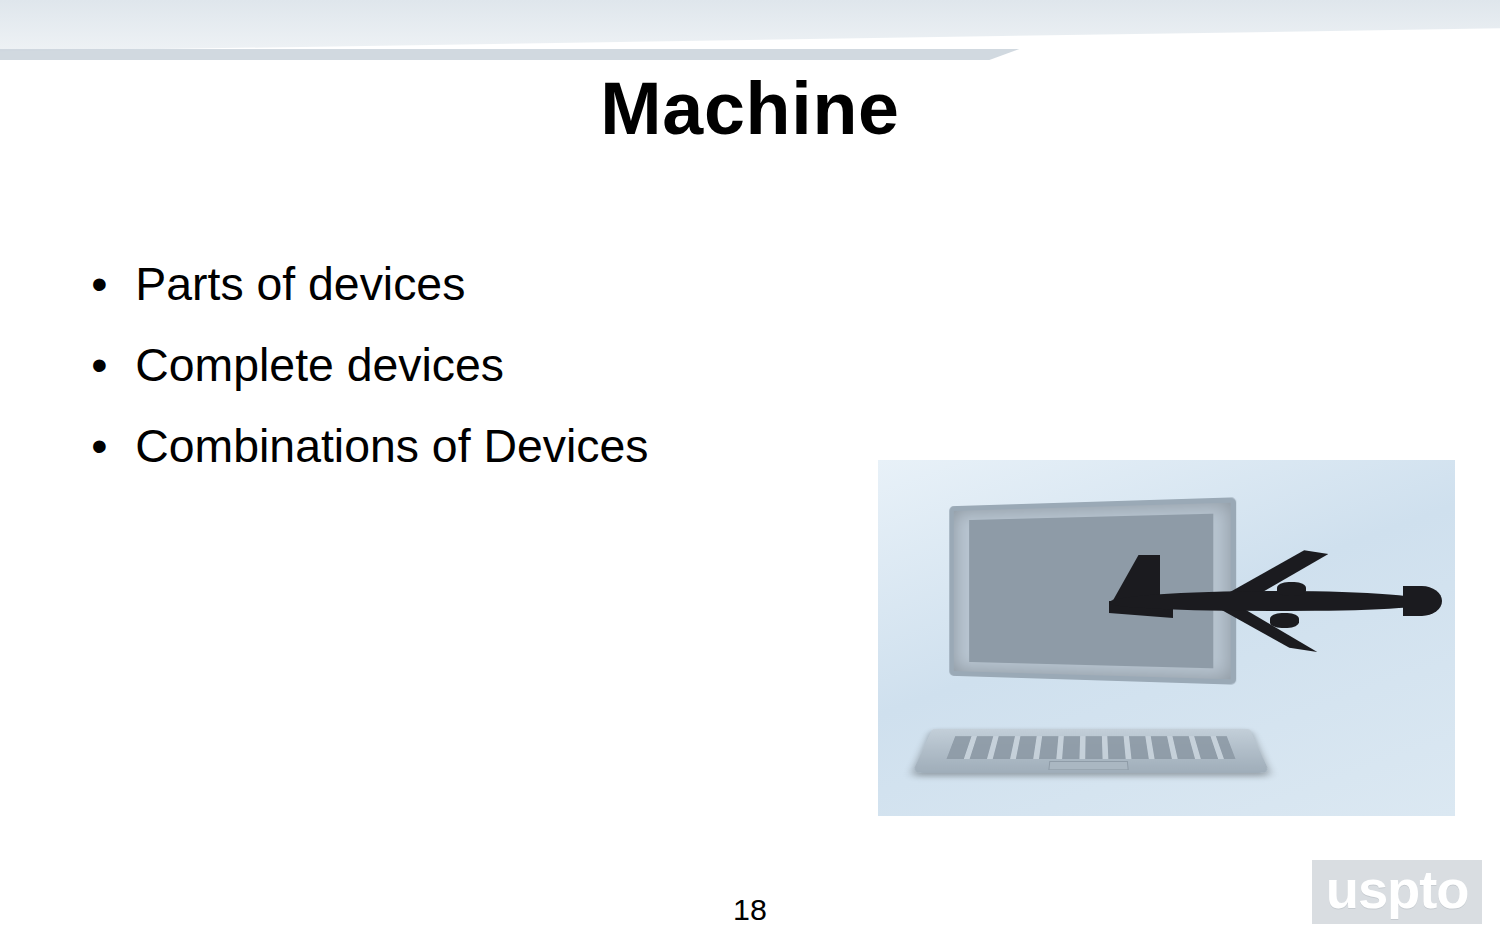Machine
Parts of devices
Complete devices
Combinations of Devices
uspto
18